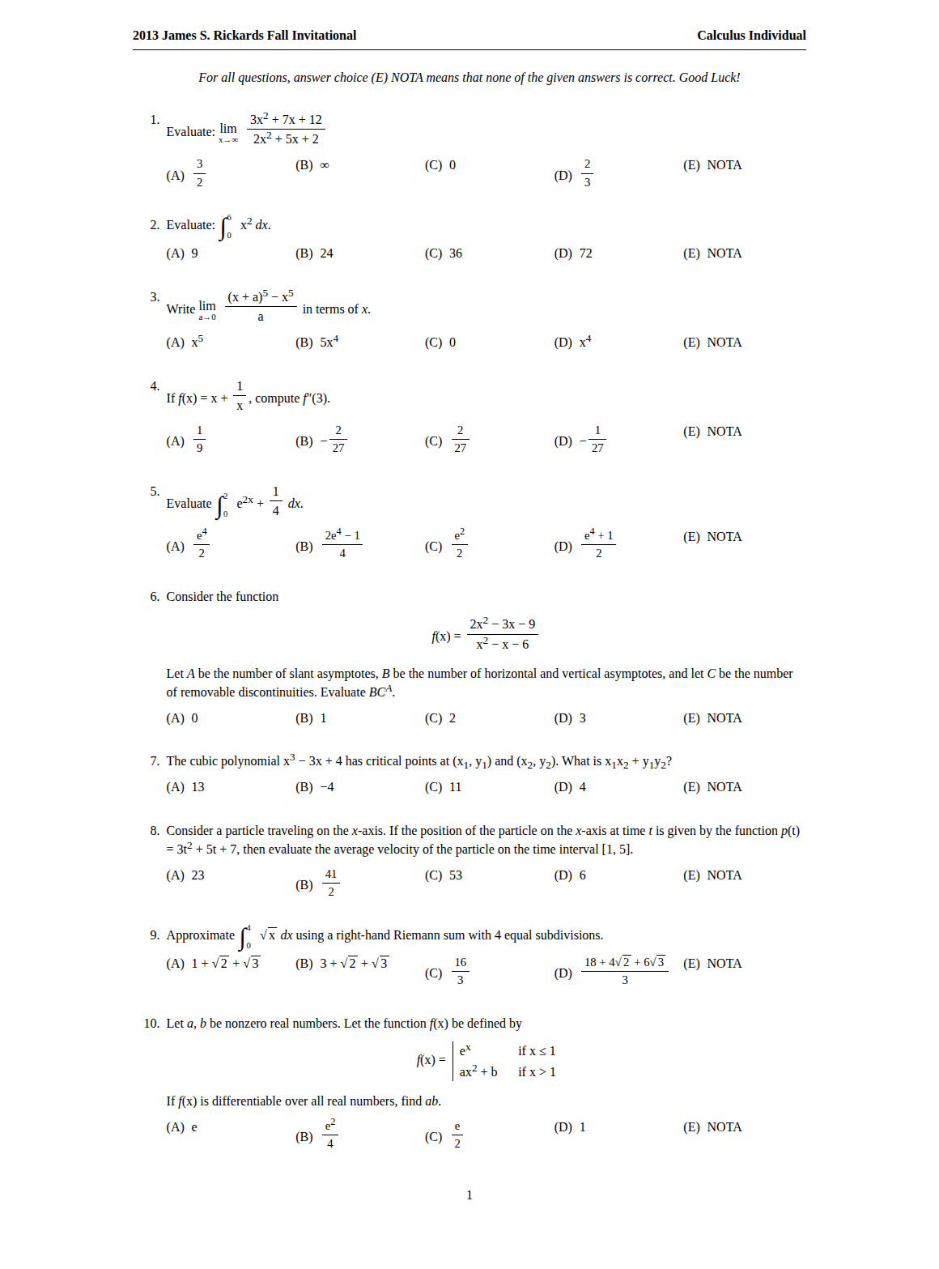2013 James S. Rickards Fall Invitational
Calculus Individual
For all questions, answer choice (E) NOTA means that none of the given answers is correct. Good Luck!
Evaluate: lim x→∞ 3x2 + 7x + 122x2 + 5x + 2
(A) 32
(B) ∞
(C) 0
(D) 23
(E) NOTA
Evaluate: ∫60 x2 dx.
(A) 9
(B) 24
(C) 36
(D) 72
(E) NOTA
Write lim a→0 (x + a)5 − x5 a in terms of x.
(A) x5
(B) 5x4
(C) 0
(D) x4
(E) NOTA
If f(x) = x + 1 x, compute f″(3).
(A) 19
(B) −227
(C) 227
(D) −127
(E) NOTA
Evaluate ∫20 e2x + 14 dx.
(A) e42
(B) 2e4 − 14
(C) e22
(D) e4 + 12
(E) NOTA
Consider the function
f(x) = 2x2 − 3x − 9 x2 − x − 6
Let A be the number of slant asymptotes, B be the number of horizontal and vertical asymptotes, and let C be the number of removable discontinuities. Evaluate BCA.
(A) 0
(B) 1
(C) 2
(D) 3
(E) NOTA
The cubic polynomial x3 − 3x + 4 has critical points at (x1, y1) and (x2, y2). What is x1x2 + y1y2?
(A) 13
(B) −4
(C) 11
(D) 4
(E) NOTA
Consider a particle traveling on the x-axis. If the position of the particle on the x-axis at time t is given by the function p(t) = 3t2 + 5t + 7, then evaluate the average velocity of the particle on the time interval [1, 5].
(A) 23
(B) 412
(C) 53
(D) 6
(E) NOTA
Approximate ∫40 √x dx using a right-hand Riemann sum with 4 equal subdivisions.
(A) 1 + √2 + √3
(B) 3 + √2 + √3
(C) 163
(D) 18 + 4√2 + 6√33
(E) NOTA
Let a, b be nonzero real numbers. Let the function f(x) be defined by
f(x) = ex if x ≤ 1 ax2 + b if x > 1
If f(x) is differentiable over all real numbers, find ab.
(A) e
(B) e24
(C) e 2
(D) 1
(E) NOTA
1